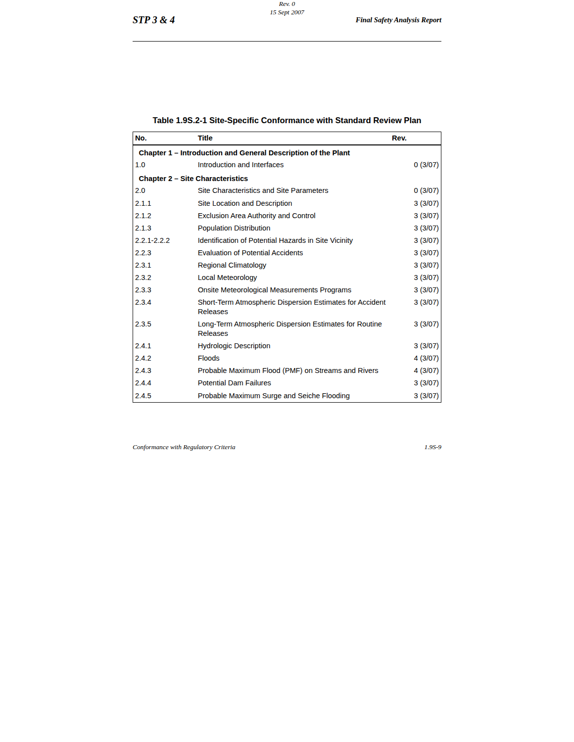Rev. 0
15 Sept 2007
STP 3 & 4
Final Safety Analysis Report
Table 1.9S.2-1 Site-Specific Conformance with Standard Review Plan
| No. | Title | Rev. |
| --- | --- | --- |
| Chapter 1 – Introduction and General Description of the Plant |
| 1.0 | Introduction and Interfaces | 0 (3/07) |
| Chapter 2 – Site Characteristics |
| 2.0 | Site Characteristics and Site Parameters | 0 (3/07) |
| 2.1.1 | Site Location and Description | 3 (3/07) |
| 2.1.2 | Exclusion Area Authority and Control | 3 (3/07) |
| 2.1.3 | Population Distribution | 3 (3/07) |
| 2.2.1-2.2.2 | Identification of Potential Hazards in Site Vicinity | 3 (3/07) |
| 2.2.3 | Evaluation of Potential Accidents | 3 (3/07) |
| 2.3.1 | Regional Climatology | 3 (3/07) |
| 2.3.2 | Local Meteorology | 3 (3/07) |
| 2.3.3 | Onsite Meteorological Measurements Programs | 3 (3/07) |
| 2.3.4 | Short-Term Atmospheric Dispersion Estimates for Accident Releases | 3 (3/07) |
| 2.3.5 | Long-Term Atmospheric Dispersion Estimates for Routine Releases | 3 (3/07) |
| 2.4.1 | Hydrologic Description | 3 (3/07) |
| 2.4.2 | Floods | 4 (3/07) |
| 2.4.3 | Probable Maximum Flood (PMF) on Streams and Rivers | 4 (3/07) |
| 2.4.4 | Potential Dam Failures | 3 (3/07) |
| 2.4.5 | Probable Maximum Surge and Seiche Flooding | 3 (3/07) |
Conformance with Regulatory Criteria 1.9S-9